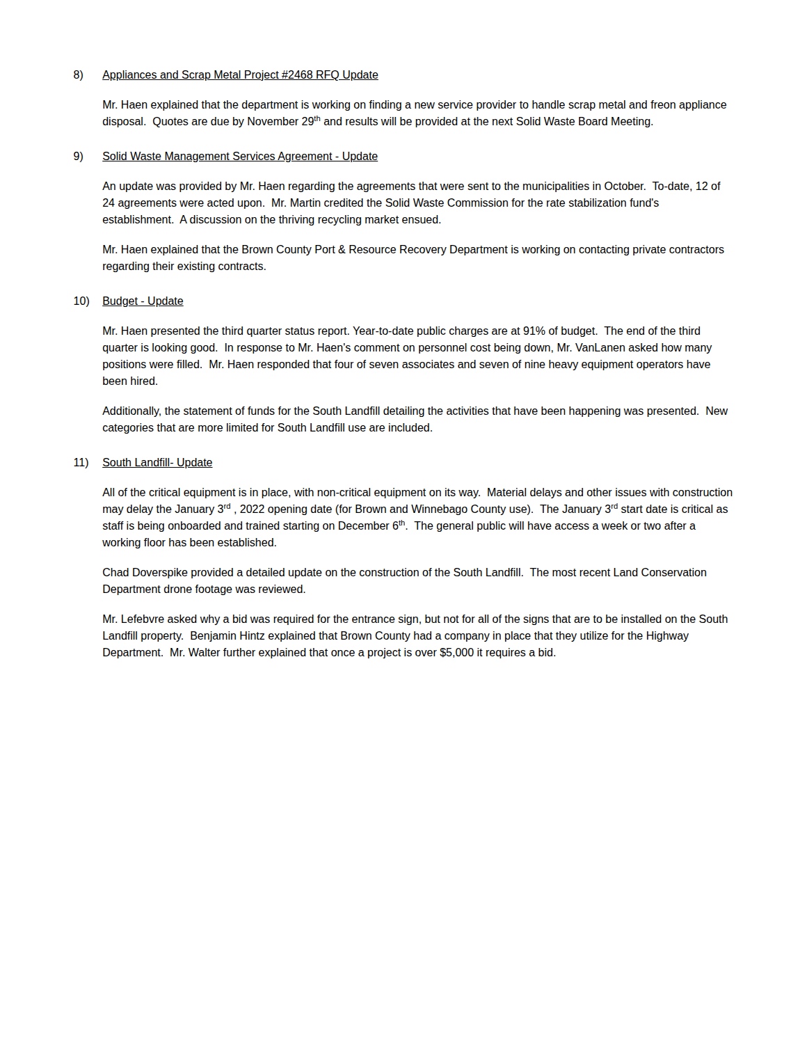8) Appliances and Scrap Metal Project #2468 RFQ Update
Mr. Haen explained that the department is working on finding a new service provider to handle scrap metal and freon appliance disposal. Quotes are due by November 29th and results will be provided at the next Solid Waste Board Meeting.
9) Solid Waste Management Services Agreement - Update
An update was provided by Mr. Haen regarding the agreements that were sent to the municipalities in October. To-date, 12 of 24 agreements were acted upon. Mr. Martin credited the Solid Waste Commission for the rate stabilization fund's establishment. A discussion on the thriving recycling market ensued.
Mr. Haen explained that the Brown County Port & Resource Recovery Department is working on contacting private contractors regarding their existing contracts.
10) Budget - Update
Mr. Haen presented the third quarter status report. Year-to-date public charges are at 91% of budget. The end of the third quarter is looking good. In response to Mr. Haen's comment on personnel cost being down, Mr. VanLanen asked how many positions were filled. Mr. Haen responded that four of seven associates and seven of nine heavy equipment operators have been hired.
Additionally, the statement of funds for the South Landfill detailing the activities that have been happening was presented. New categories that are more limited for South Landfill use are included.
11) South Landfill- Update
All of the critical equipment is in place, with non-critical equipment on its way. Material delays and other issues with construction may delay the January 3rd , 2022 opening date (for Brown and Winnebago County use). The January 3rd start date is critical as staff is being onboarded and trained starting on December 6th. The general public will have access a week or two after a working floor has been established.
Chad Doverspike provided a detailed update on the construction of the South Landfill. The most recent Land Conservation Department drone footage was reviewed.
Mr. Lefebvre asked why a bid was required for the entrance sign, but not for all of the signs that are to be installed on the South Landfill property. Benjamin Hintz explained that Brown County had a company in place that they utilize for the Highway Department. Mr. Walter further explained that once a project is over $5,000 it requires a bid.